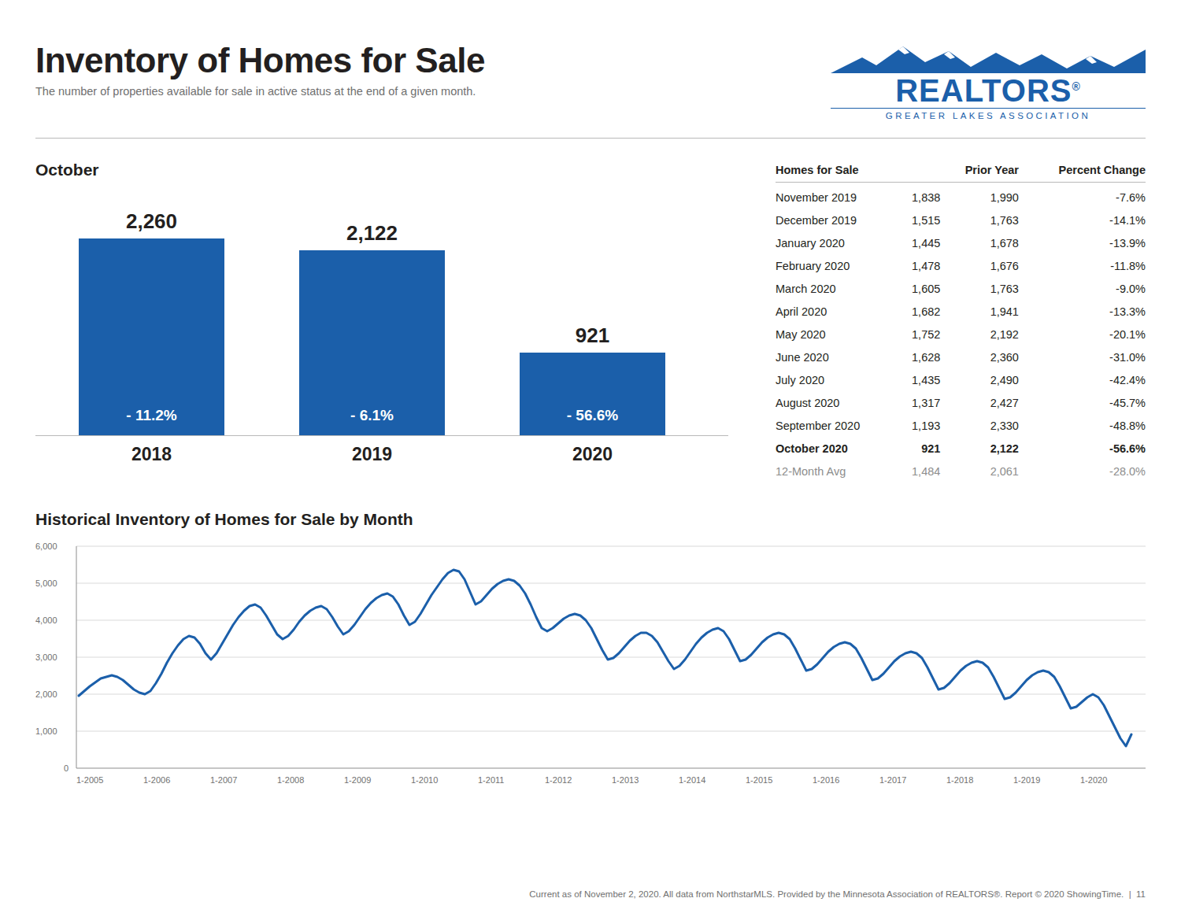Inventory of Homes for Sale
The number of properties available for sale in active status at the end of a given month.
REALTORS®
GREATER LAKES ASSOCIATION
October
2,260
- 11.2%
2,122
- 6.1%
921
- 56.6%
2018
2019
2020
| Homes for Sale | | Prior Year | Percent Change |
| --- | --- | --- | --- |
| November 2019 | 1,838 | 1,990 | -7.6% |
| December 2019 | 1,515 | 1,763 | -14.1% |
| January 2020 | 1,445 | 1,678 | -13.9% |
| February 2020 | 1,478 | 1,676 | -11.8% |
| March 2020 | 1,605 | 1,763 | -9.0% |
| April 2020 | 1,682 | 1,941 | -13.3% |
| May 2020 | 1,752 | 2,192 | -20.1% |
| June 2020 | 1,628 | 2,360 | -31.0% |
| July 2020 | 1,435 | 2,490 | -42.4% |
| August 2020 | 1,317 | 2,427 | -45.7% |
| September 2020 | 1,193 | 2,330 | -48.8% |
| October 2020 | 921 | 2,122 | -56.6% |
| 12-Month Avg | 1,484 | 2,061 | -28.0% |
Historical Inventory of Homes for Sale by Month
6,000 5,000 4,000 3,000 2,000 1,000 0 1-2005 1-2006 1-2007 1-2008 1-2009 1-2010 1-2011 1-2012 1-2013 1-2014 1-2015 1-2016 1-2017 1-2018 1-2019 1-2020
Current as of November 2, 2020. All data from NorthstarMLS. Provided by the Minnesota Association of REALTORS®. Report © 2020 ShowingTime. | 11